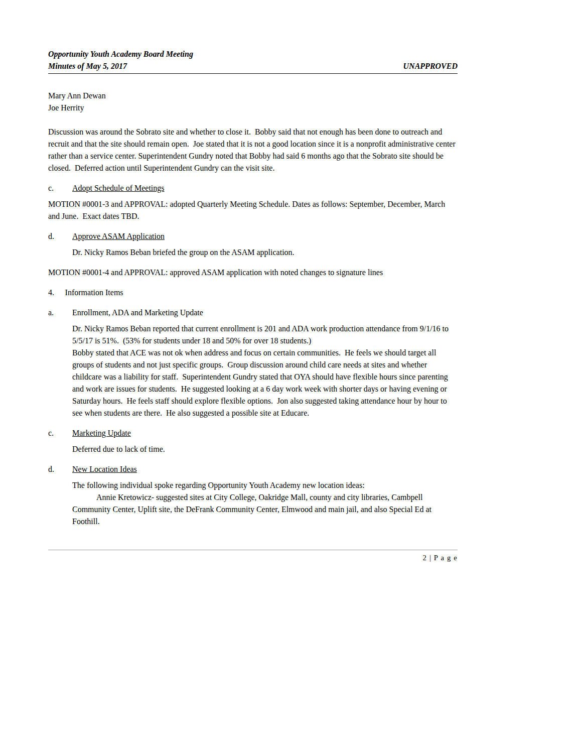Opportunity Youth Academy Board Meeting
Minutes of May 5, 2017 UNAPPROVED
Mary Ann Dewan
Joe Herrity
Discussion was around the Sobrato site and whether to close it. Bobby said that not enough has been done to outreach and recruit and that the site should remain open. Joe stated that it is not a good location since it is a nonprofit administrative center rather than a service center. Superintendent Gundry noted that Bobby had said 6 months ago that the Sobrato site should be closed. Deferred action until Superintendent Gundry can the visit site.
c. Adopt Schedule of Meetings
MOTION #0001-3 and APPROVAL: adopted Quarterly Meeting Schedule. Dates as follows: September, December, March and June. Exact dates TBD.
d. Approve ASAM Application
Dr. Nicky Ramos Beban briefed the group on the ASAM application.
MOTION #0001-4 and APPROVAL: approved ASAM application with noted changes to signature lines
4. Information Items
a. Enrollment, ADA and Marketing Update
Dr. Nicky Ramos Beban reported that current enrollment is 201 and ADA work production attendance from 9/1/16 to 5/5/17 is 51%. (53% for students under 18 and 50% for over 18 students.)
Bobby stated that ACE was not ok when address and focus on certain communities. He feels we should target all groups of students and not just specific groups. Group discussion around child care needs at sites and whether childcare was a liability for staff. Superintendent Gundry stated that OYA should have flexible hours since parenting and work are issues for students. He suggested looking at a 6 day work week with shorter days or having evening or Saturday hours. He feels staff should explore flexible options. Jon also suggested taking attendance hour by hour to see when students are there. He also suggested a possible site at Educare.
c. Marketing Update
Deferred due to lack of time.
d. New Location Ideas
The following individual spoke regarding Opportunity Youth Academy new location ideas:
Annie Kretowicz- suggested sites at City College, Oakridge Mall, county and city libraries, Cambpell Community Center, Uplift site, the DeFrank Community Center, Elmwood and main jail, and also Special Ed at Foothill.
2 | P a g e